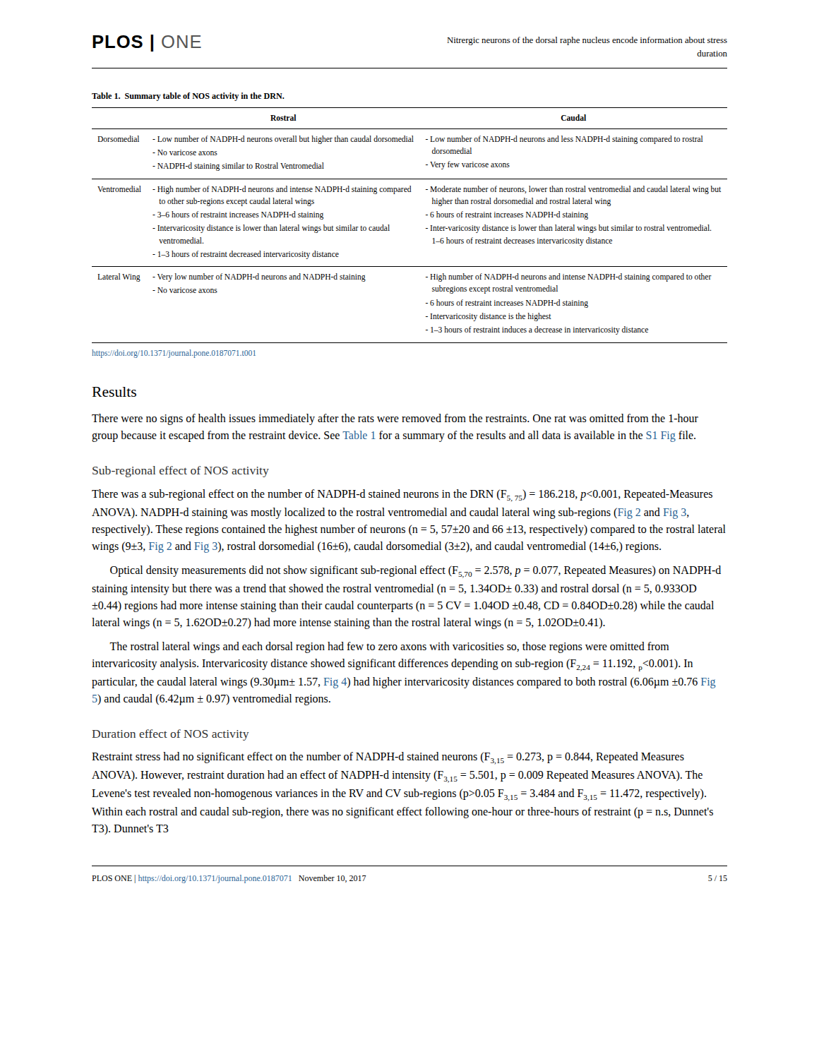PLOS | ONE
Nitrergic neurons of the dorsal raphe nucleus encode information about stress duration
Table 1. Summary table of NOS activity in the DRN.
| | Rostral | Caudal |
| --- | --- | --- |
| Dorsomedial | - Low number of NADPH-d neurons overall but higher than caudal dorsomedial - No varicose axons - NADPH-d staining similar to Rostral Ventromedial | - Low number of NADPH-d neurons and less NADPH-d staining compared to rostral dorsomedial - Very few varicose axons |
| Ventromedial | - High number of NADPH-d neurons and intense NADPH-d staining compared to other sub-regions except caudal lateral wings - 3–6 hours of restraint increases NADPH-d staining - Intervaricosity distance is lower than lateral wings but similar to caudal ventromedial. - 1–3 hours of restraint decreased intervaricosity distance | - Moderate number of neurons, lower than rostral ventromedial and caudal lateral wing but higher than rostral dorsomedial and rostral lateral wing - 6 hours of restraint increases NADPH-d staining - Inter-varicosity distance is lower than lateral wings but similar to rostral ventromedial. 1–6 hours of restraint decreases intervaricosity distance |
| Lateral Wing | - Very low number of NADPH-d neurons and NADPH-d staining - No varicose axons | - High number of NADPH-d neurons and intense NADPH-d staining compared to other subregions except rostral ventromedial - 6 hours of restraint increases NADPH-d staining - Intervaricosity distance is the highest - 1–3 hours of restraint induces a decrease in intervaricosity distance |
https://doi.org/10.1371/journal.pone.0187071.t001
Results
There were no signs of health issues immediately after the rats were removed from the restraints. One rat was omitted from the 1-hour group because it escaped from the restraint device. See Table 1 for a summary of the results and all data is available in the S1 Fig file.
Sub-regional effect of NOS activity
There was a sub-regional effect on the number of NADPH-d stained neurons in the DRN (F5, 75) = 186.218, p<0.001, Repeated-Measures ANOVA). NADPH-d staining was mostly localized to the rostral ventromedial and caudal lateral wing sub-regions (Fig 2 and Fig 3, respectively). These regions contained the highest number of neurons (n = 5, 57±20 and 66 ±13, respectively) compared to the rostral lateral wings (9±3, Fig 2 and Fig 3), rostral dorsomedial (16±6), caudal dorsomedial (3±2), and caudal ventromedial (14±6,) regions.
Optical density measurements did not show significant sub-regional effect (F5,70 = 2.578, p = 0.077, Repeated Measures) on NADPH-d staining intensity but there was a trend that showed the rostral ventromedial (n = 5, 1.34OD± 0.33) and rostral dorsal (n = 5, 0.933OD ±0.44) regions had more intense staining than their caudal counterparts (n = 5 CV = 1.04OD ±0.48, CD = 0.84OD±0.28) while the caudal lateral wings (n = 5, 1.62OD±0.27) had more intense staining than the rostral lateral wings (n = 5, 1.02OD±0.41).
The rostral lateral wings and each dorsal region had few to zero axons with varicosities so, those regions were omitted from intervaricosity analysis. Intervaricosity distance showed significant differences depending on sub-region (F2,24 = 11.192, p<0.001). In particular, the caudal lateral wings (9.30µm± 1.57, Fig 4) had higher intervaricosity distances compared to both rostral (6.06µm ±0.76 Fig 5) and caudal (6.42µm ± 0.97) ventromedial regions.
Duration effect of NOS activity
Restraint stress had no significant effect on the number of NADPH-d stained neurons (F3,15 = 0.273, p = 0.844, Repeated Measures ANOVA). However, restraint duration had an effect of NADPH-d intensity (F3,15 = 5.501, p = 0.009 Repeated Measures ANOVA). The Levene's test revealed non-homogenous variances in the RV and CV sub-regions (p>0.05 F3,15 = 3.484 and F3,15 = 11.472, respectively). Within each rostral and caudal sub-region, there was no significant effect following one-hour or three-hours of restraint (p = n.s, Dunnet's T3). Dunnet's T3
PLOS ONE | https://doi.org/10.1371/journal.pone.0187071 November 10, 2017
5 / 15